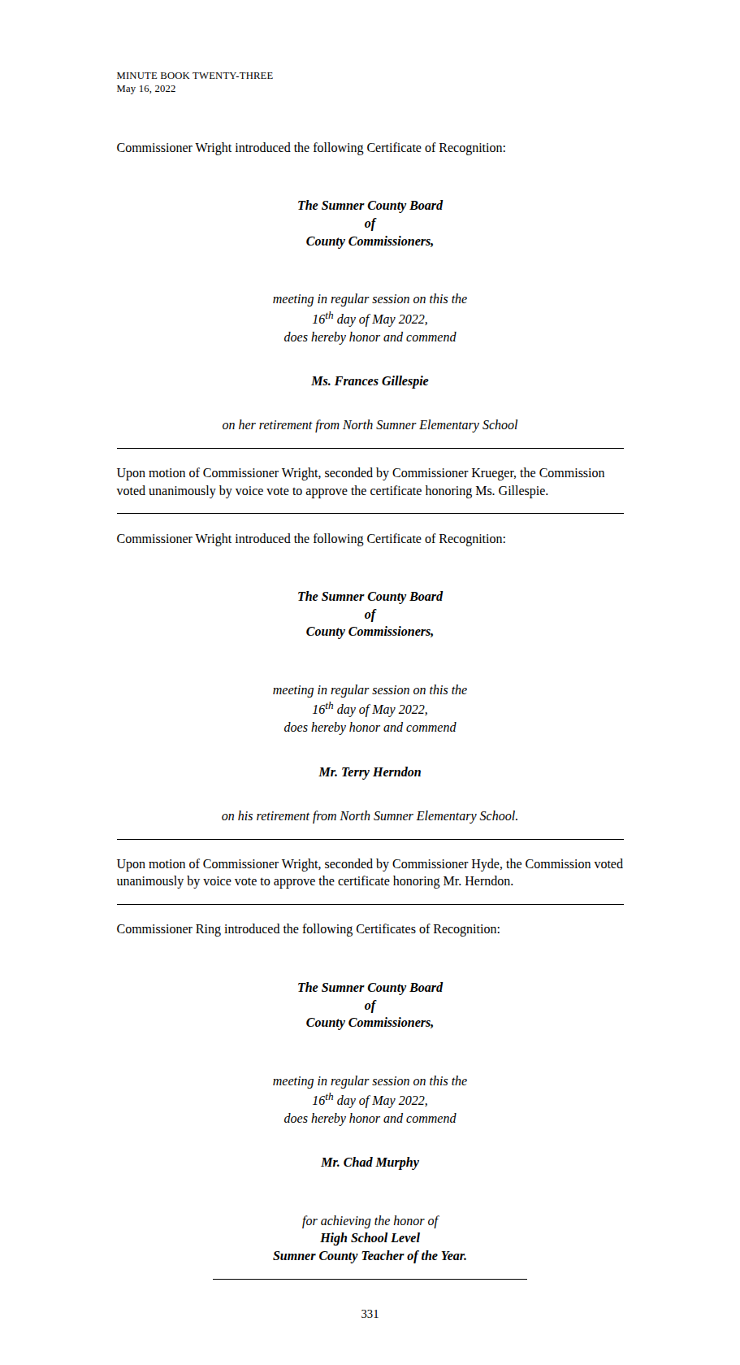MINUTE BOOK TWENTY-THREE
May 16, 2022
Commissioner Wright introduced the following Certificate of Recognition:
The Sumner County Board
of
County Commissioners,
meeting in regular session on this the
16th day of May 2022,
does hereby honor and commend
Ms. Frances Gillespie
on her retirement from North Sumner Elementary School
Upon motion of Commissioner Wright, seconded by Commissioner Krueger, the Commission voted unanimously by voice vote to approve the certificate honoring Ms. Gillespie.
Commissioner Wright introduced the following Certificate of Recognition:
The Sumner County Board
of
County Commissioners,
meeting in regular session on this the
16th day of May 2022,
does hereby honor and commend
Mr. Terry Herndon
on his retirement from North Sumner Elementary School.
Upon motion of Commissioner Wright, seconded by Commissioner Hyde, the Commission voted unanimously by voice vote to approve the certificate honoring Mr. Herndon.
Commissioner Ring introduced the following Certificates of Recognition:
The Sumner County Board
of
County Commissioners,
meeting in regular session on this the
16th day of May 2022,
does hereby honor and commend
Mr. Chad Murphy
for achieving the honor of
High School Level
Sumner County Teacher of the Year.
331